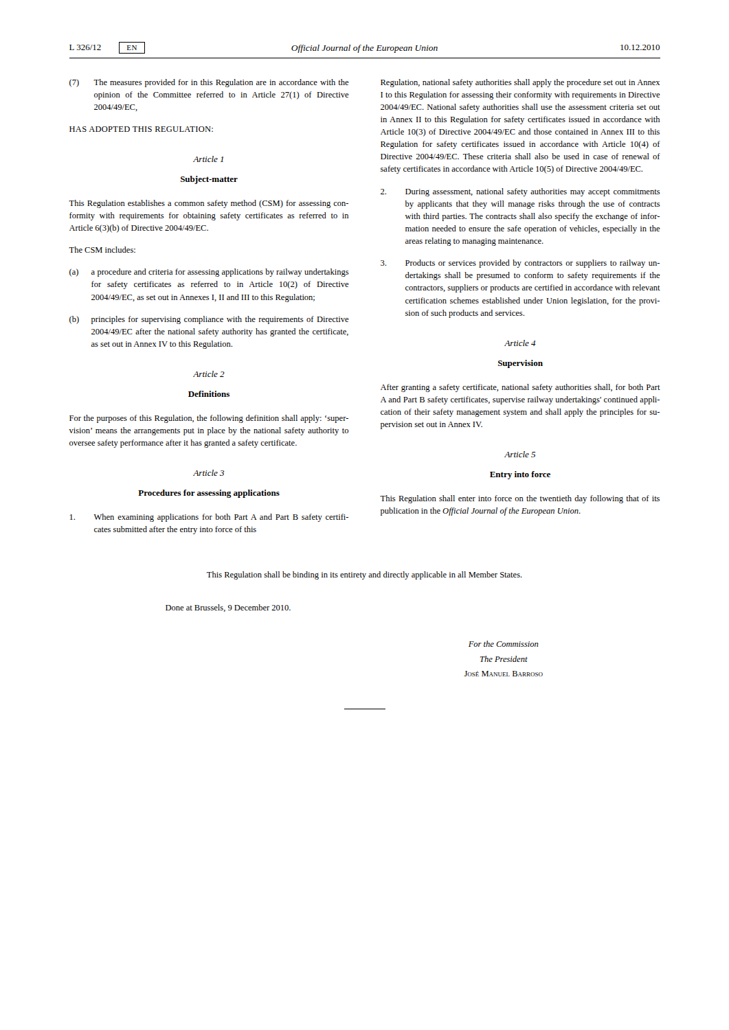L 326/12 EN
Official Journal of the European Union
10.12.2010
(7)
The measures provided for in this Regulation are in accordance with the opinion of the Committee referred to in Article 27(1) of Directive 2004/49/EC,
HAS ADOPTED THIS REGULATION:
Article 1
Subject-matter
This Regulation establishes a common safety method (CSM) for assessing conformity with requirements for obtaining safety certificates as referred to in Article 6(3)(b) of Directive 2004/49/EC.
The CSM includes:
(a)
a procedure and criteria for assessing applications by railway undertakings for safety certificates as referred to in Article 10(2) of Directive 2004/49/EC, as set out in Annexes I, II and III to this Regulation;
(b)
principles for supervising compliance with the requirements of Directive 2004/49/EC after the national safety authority has granted the certificate, as set out in Annex IV to this Regulation.
Article 2
Definitions
For the purposes of this Regulation, the following definition shall apply: ‘supervision’ means the arrangements put in place by the national safety authority to oversee safety performance after it has granted a safety certificate.
Article 3
Procedures for assessing applications
1.
When examining applications for both Part A and Part B safety certificates submitted after the entry into force of this
Regulation, national safety authorities shall apply the procedure set out in Annex I to this Regulation for assessing their conformity with requirements in Directive 2004/49/EC. National safety authorities shall use the assessment criteria set out in Annex II to this Regulation for safety certificates issued in accordance with Article 10(3) of Directive 2004/49/EC and those contained in Annex III to this Regulation for safety certificates issued in accordance with Article 10(4) of Directive 2004/49/EC. These criteria shall also be used in case of renewal of safety certificates in accordance with Article 10(5) of Directive 2004/49/EC.
2.
During assessment, national safety authorities may accept commitments by applicants that they will manage risks through the use of contracts with third parties. The contracts shall also specify the exchange of information needed to ensure the safe operation of vehicles, especially in the areas relating to managing maintenance.
3.
Products or services provided by contractors or suppliers to railway undertakings shall be presumed to conform to safety requirements if the contractors, suppliers or products are certified in accordance with relevant certification schemes established under Union legislation, for the provision of such products and services.
Article 4
Supervision
After granting a safety certificate, national safety authorities shall, for both Part A and Part B safety certificates, supervise railway undertakings' continued application of their safety management system and shall apply the principles for supervision set out in Annex IV.
Article 5
Entry into force
This Regulation shall enter into force on the twentieth day following that of its publication in the Official Journal of the European Union.
This Regulation shall be binding in its entirety and directly applicable in all Member States.
Done at Brussels, 9 December 2010.
For the Commission
The President
José Manuel Barroso